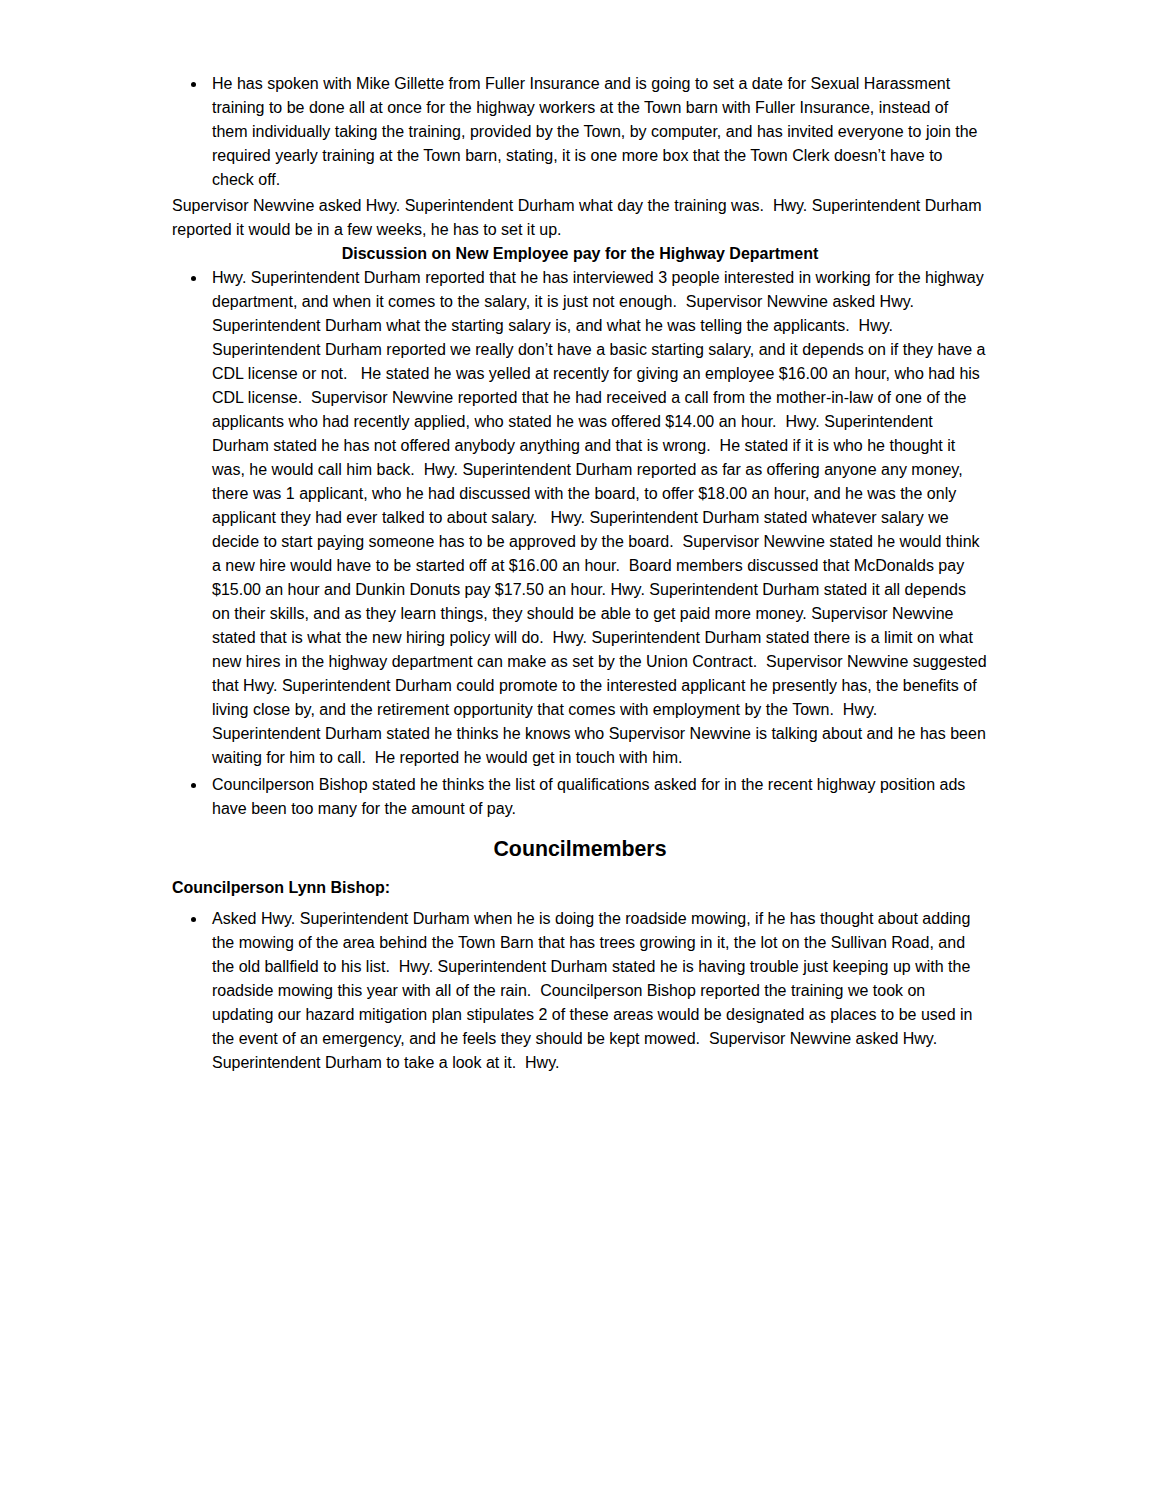He has spoken with Mike Gillette from Fuller Insurance and is going to set a date for Sexual Harassment training to be done all at once for the highway workers at the Town barn with Fuller Insurance, instead of them individually taking the training, provided by the Town, by computer, and has invited everyone to join the required yearly training at the Town barn, stating, it is one more box that the Town Clerk doesn’t have to check off.
Supervisor Newvine asked Hwy. Superintendent Durham what day the training was. Hwy. Superintendent Durham reported it would be in a few weeks, he has to set it up.
Discussion on New Employee pay for the Highway Department
Hwy. Superintendent Durham reported that he has interviewed 3 people interested in working for the highway department, and when it comes to the salary, it is just not enough. Supervisor Newvine asked Hwy. Superintendent Durham what the starting salary is, and what he was telling the applicants. Hwy. Superintendent Durham reported we really don’t have a basic starting salary, and it depends on if they have a CDL license or not. He stated he was yelled at recently for giving an employee $16.00 an hour, who had his CDL license. Supervisor Newvine reported that he had received a call from the mother-in-law of one of the applicants who had recently applied, who stated he was offered $14.00 an hour. Hwy. Superintendent Durham stated he has not offered anybody anything and that is wrong. He stated if it is who he thought it was, he would call him back. Hwy. Superintendent Durham reported as far as offering anyone any money, there was 1 applicant, who he had discussed with the board, to offer $18.00 an hour, and he was the only applicant they had ever talked to about salary. Hwy. Superintendent Durham stated whatever salary we decide to start paying someone has to be approved by the board. Supervisor Newvine stated he would think a new hire would have to be started off at $16.00 an hour. Board members discussed that McDonalds pay $15.00 an hour and Dunkin Donuts pay $17.50 an hour. Hwy. Superintendent Durham stated it all depends on their skills, and as they learn things, they should be able to get paid more money. Supervisor Newvine stated that is what the new hiring policy will do. Hwy. Superintendent Durham stated there is a limit on what new hires in the highway department can make as set by the Union Contract. Supervisor Newvine suggested that Hwy. Superintendent Durham could promote to the interested applicant he presently has, the benefits of living close by, and the retirement opportunity that comes with employment by the Town. Hwy. Superintendent Durham stated he thinks he knows who Supervisor Newvine is talking about and he has been waiting for him to call. He reported he would get in touch with him.
Councilperson Bishop stated he thinks the list of qualifications asked for in the recent highway position ads have been too many for the amount of pay.
Councilmembers
Councilperson Lynn Bishop:
Asked Hwy. Superintendent Durham when he is doing the roadside mowing, if he has thought about adding the mowing of the area behind the Town Barn that has trees growing in it, the lot on the Sullivan Road, and the old ballfield to his list. Hwy. Superintendent Durham stated he is having trouble just keeping up with the roadside mowing this year with all of the rain. Councilperson Bishop reported the training we took on updating our hazard mitigation plan stipulates 2 of these areas would be designated as places to be used in the event of an emergency, and he feels they should be kept mowed. Supervisor Newvine asked Hwy. Superintendent Durham to take a look at it. Hwy.